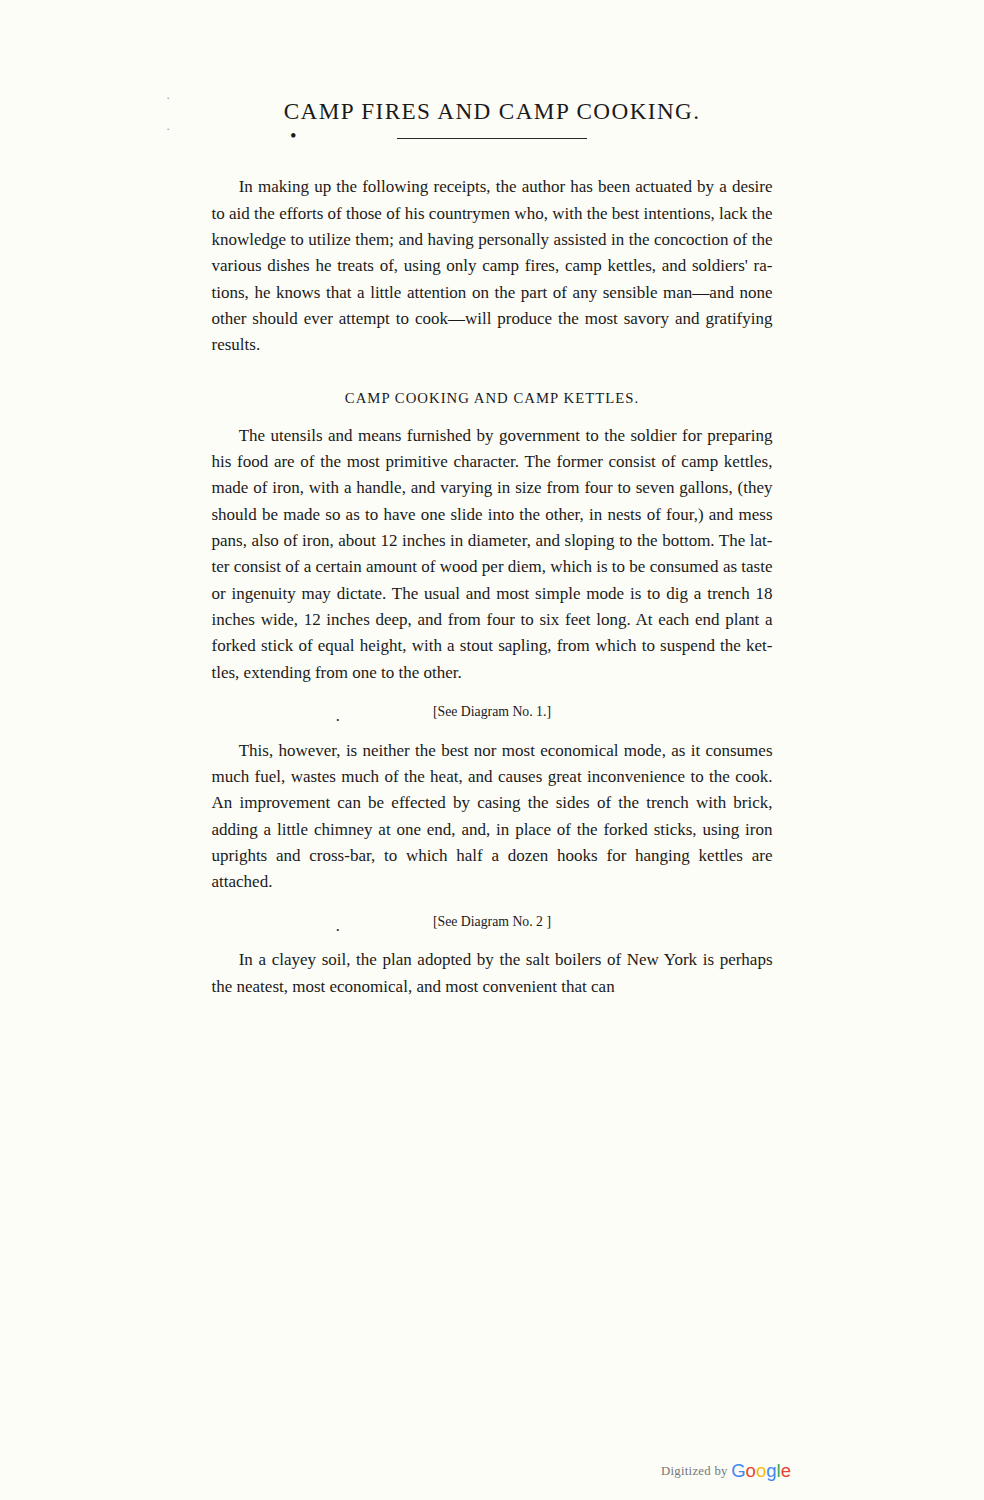·
·
CAMP FIRES AND CAMP COOKING.
•
In making up the following receipts, the author has been actuated by a desire to aid the efforts of those of his countrymen who, with the best intentions, lack the knowledge to utilize them; and having personally assisted in the concoction of the various dishes he treats of, using only camp fires, camp kettles, and soldiers' rations, he knows that a little attention on the part of any sensible man—and none other should ever attempt to cook—will produce the most savory and gratifying results.
CAMP COOKING AND CAMP KETTLES.
The utensils and means furnished by government to the soldier for preparing his food are of the most primitive character. The former consist of camp kettles, made of iron, with a handle, and varying in size from four to seven gallons, (they should be made so as to have one slide into the other, in nests of four,) and mess pans, also of iron, about 12 inches in diameter, and sloping to the bottom. The latter consist of a certain amount of wood per diem, which is to be consumed as taste or ingenuity may dictate. The usual and most simple mode is to dig a trench 18 inches wide, 12 inches deep, and from four to six feet long. At each end plant a forked stick of equal height, with a stout sapling, from which to suspend the kettles, extending from one to the other.
[See Diagram No. 1.]·
This, however, is neither the best nor most economical mode, as it consumes much fuel, wastes much of the heat, and causes great inconvenience to the cook. An improvement can be effected by casing the sides of the trench with brick, adding a little chimney at one end, and, in place of the forked sticks, using iron uprights and cross-bar, to which half a dozen hooks for hanging kettles are attached.
[See Diagram No. 2 ]·
In a clayey soil, the plan adopted by the salt boilers of New York is perhaps the neatest, most economical, and most convenient that can
Digitized by Google